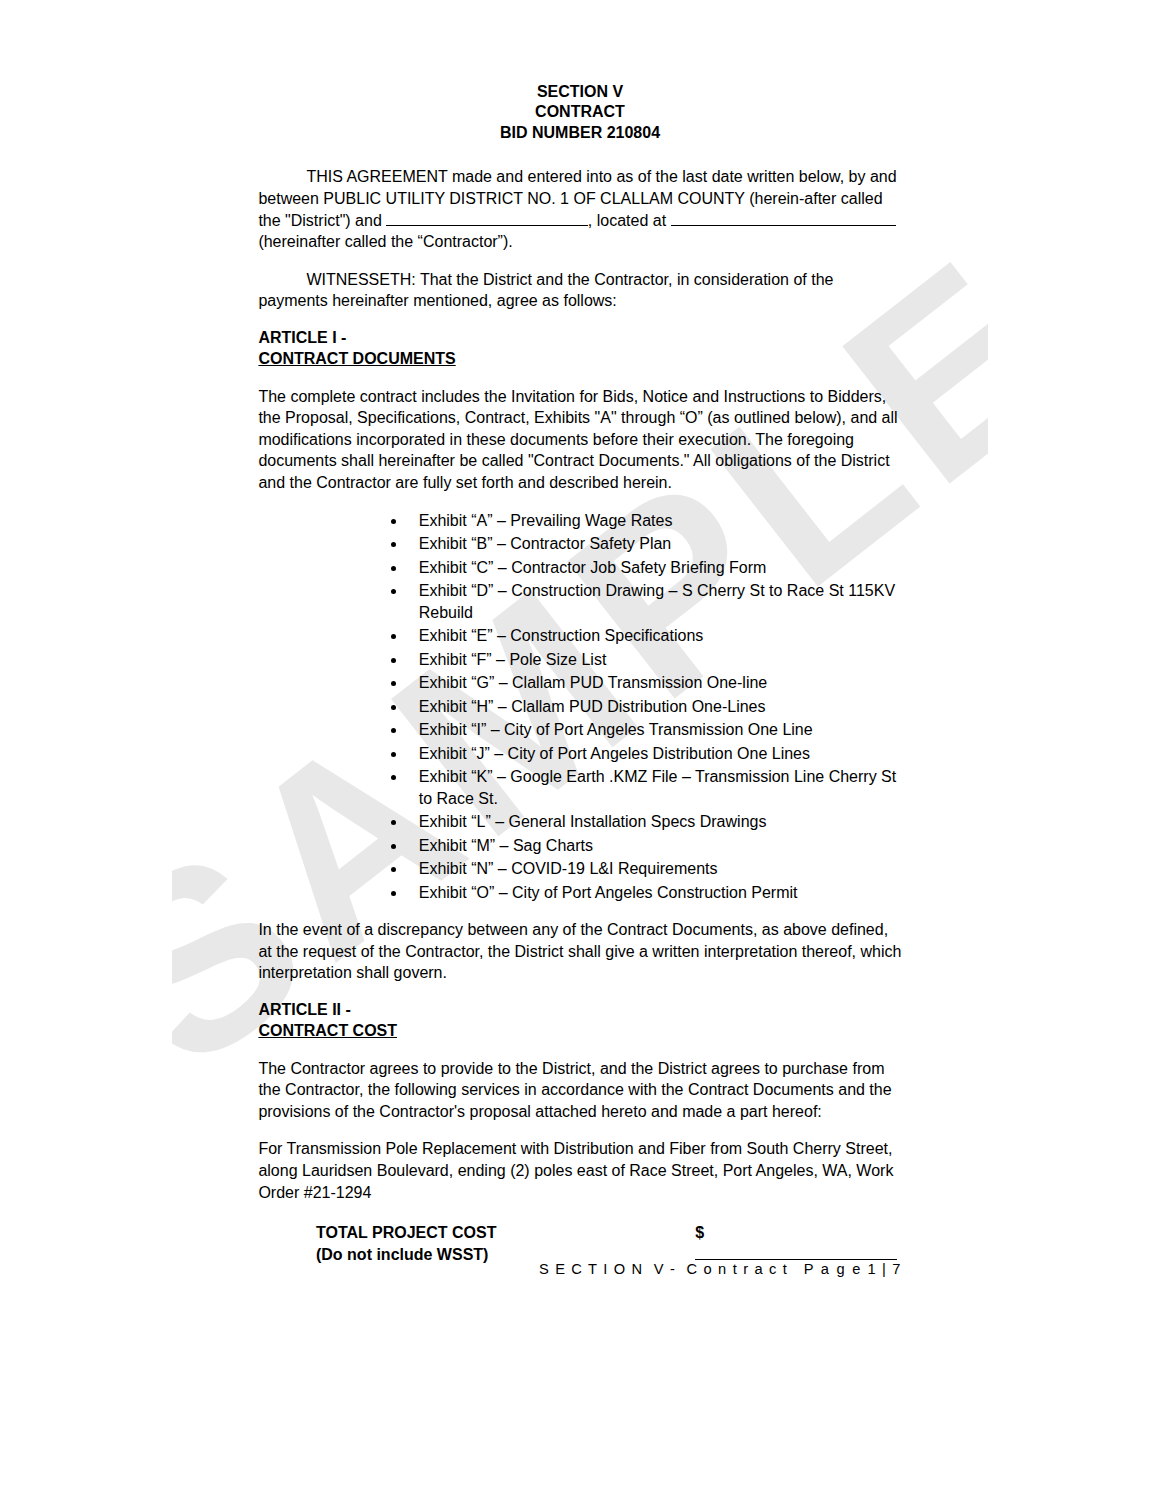SAMPLE
SECTION V
CONTRACT
BID NUMBER 210804
THIS AGREEMENT made and entered into as of the last date written below, by and between PUBLIC UTILITY DISTRICT NO. 1 OF CLALLAM COUNTY (herein-after called the "District") and , located at (hereinafter called the “Contractor”).
WITNESSETH: That the District and the Contractor, in consideration of the payments hereinafter mentioned, agree as follows:
ARTICLE I -CONTRACT DOCUMENTS
The complete contract includes the Invitation for Bids, Notice and Instructions to Bidders, the Proposal, Specifications, Contract, Exhibits "A" through “O” (as outlined below), and all modifications incorporated in these documents before their execution. The foregoing documents shall hereinafter be called "Contract Documents." All obligations of the District and the Contractor are fully set forth and described herein.
Exhibit “A” – Prevailing Wage Rates
Exhibit “B” – Contractor Safety Plan
Exhibit “C” – Contractor Job Safety Briefing Form
Exhibit “D” – Construction Drawing – S Cherry St to Race St 115KV Rebuild
Exhibit “E” – Construction Specifications
Exhibit “F” – Pole Size List
Exhibit “G” – Clallam PUD Transmission One-line
Exhibit “H” – Clallam PUD Distribution One-Lines
Exhibit “I” – City of Port Angeles Transmission One Line
Exhibit “J” – City of Port Angeles Distribution One Lines
Exhibit “K” – Google Earth .KMZ File – Transmission Line Cherry St to Race St.
Exhibit “L” – General Installation Specs Drawings
Exhibit “M” – Sag Charts
Exhibit “N” – COVID-19 L&I Requirements
Exhibit “O” – City of Port Angeles Construction Permit
In the event of a discrepancy between any of the Contract Documents, as above defined, at the request of the Contractor, the District shall give a written interpretation thereof, which interpretation shall govern.
ARTICLE II -CONTRACT COST
The Contractor agrees to provide to the District, and the District agrees to purchase from the Contractor, the following services in accordance with the Contract Documents and the provisions of the Contractor's proposal attached hereto and made a part hereof:
For Transmission Pole Replacement with Distribution and Fiber from South Cherry Street, along Lauridsen Boulevard, ending (2) poles east of Race Street, Port Angeles, WA, Work Order #21-1294
TOTAL PROJECT COST
(Do not include WSST) $
S E C T I O N V - C o n t r a c t P a g e 1 | 7